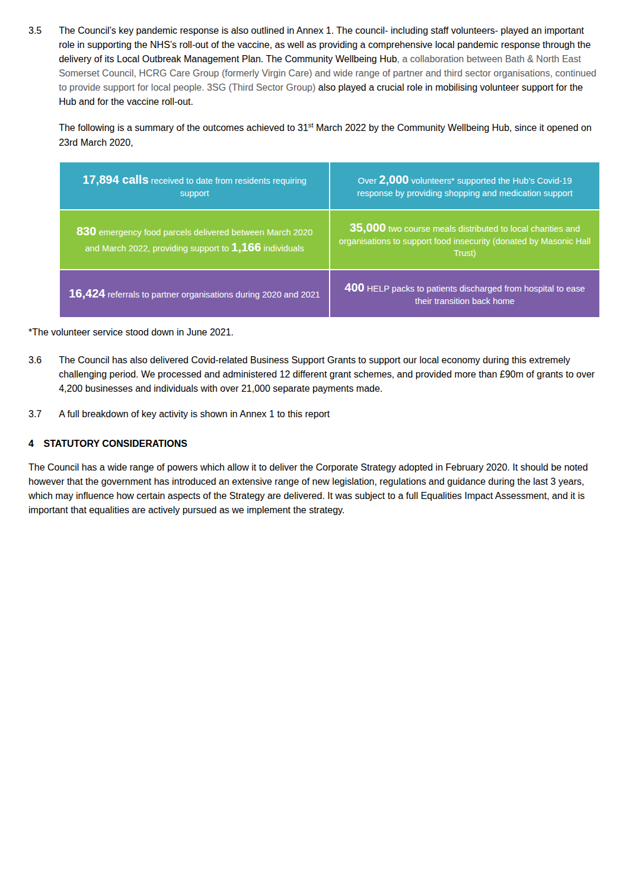3.5
The Council’s key pandemic response is also outlined in Annex 1. The council- including staff volunteers- played an important role in supporting the NHS’s roll-out of the vaccine, as well as providing a comprehensive local pandemic response through the delivery of its Local Outbreak Management Plan. The Community Wellbeing Hub, a collaboration between Bath & North East Somerset Council, HCRG Care Group (formerly Virgin Care) and wide range of partner and third sector organisations, continued to provide support for local people. 3SG (Third Sector Group) also played a crucial role in mobilising volunteer support for the Hub and for the vaccine roll-out.
The following is a summary of the outcomes achieved to 31st March 2022 by the Community Wellbeing Hub, since it opened on 23rd March 2020,
| 17,894 calls received to date from residents requiring support | Over 2,000 volunteers* supported the Hub’s Covid-19 response by providing shopping and medication support |
| 830 emergency food parcels delivered between March 2020 and March 2022, providing support to 1,166 individuals | 35,000 two course meals distributed to local charities and organisations to support food insecurity (donated by Masonic Hall Trust) |
| 16,424 referrals to partner organisations during 2020 and 2021 | 400 HELP packs to patients discharged from hospital to ease their transition back home |
*The volunteer service stood down in June 2021.
3.6
The Council has also delivered Covid-related Business Support Grants to support our local economy during this extremely challenging period. We processed and administered 12 different grant schemes, and provided more than £90m of grants to over 4,200 businesses and individuals with over 21,000 separate payments made.
3.7
A full breakdown of key activity is shown in Annex 1 to this report
4 STATUTORY CONSIDERATIONS
The Council has a wide range of powers which allow it to deliver the Corporate Strategy adopted in February 2020. It should be noted however that the government has introduced an extensive range of new legislation, regulations and guidance during the last 3 years, which may influence how certain aspects of the Strategy are delivered. It was subject to a full Equalities Impact Assessment, and it is important that equalities are actively pursued as we implement the strategy.